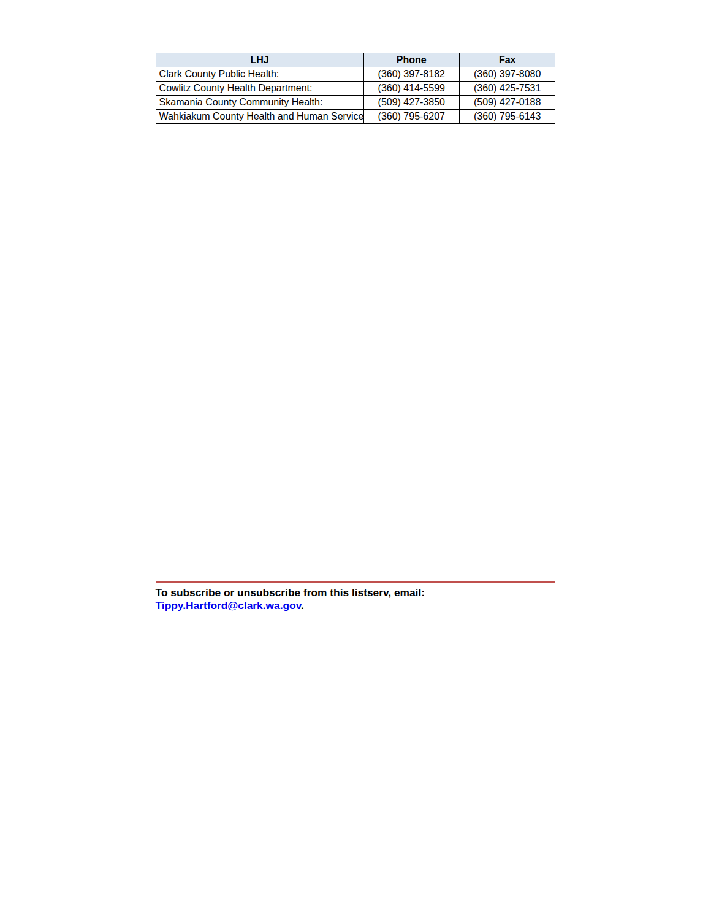| LHJ | Phone | Fax |
| --- | --- | --- |
| Clark County Public Health: | (360) 397-8182 | (360) 397-8080 |
| Cowlitz County Health Department: | (360) 414-5599 | (360) 425-7531 |
| Skamania County Community Health: | (509) 427-3850 | (509) 427-0188 |
| Wahkiakum County Health and Human Services: | (360) 795-6207 | (360) 795-6143 |
To subscribe or unsubscribe from this listserv, email: Tippy.Hartford@clark.wa.gov.